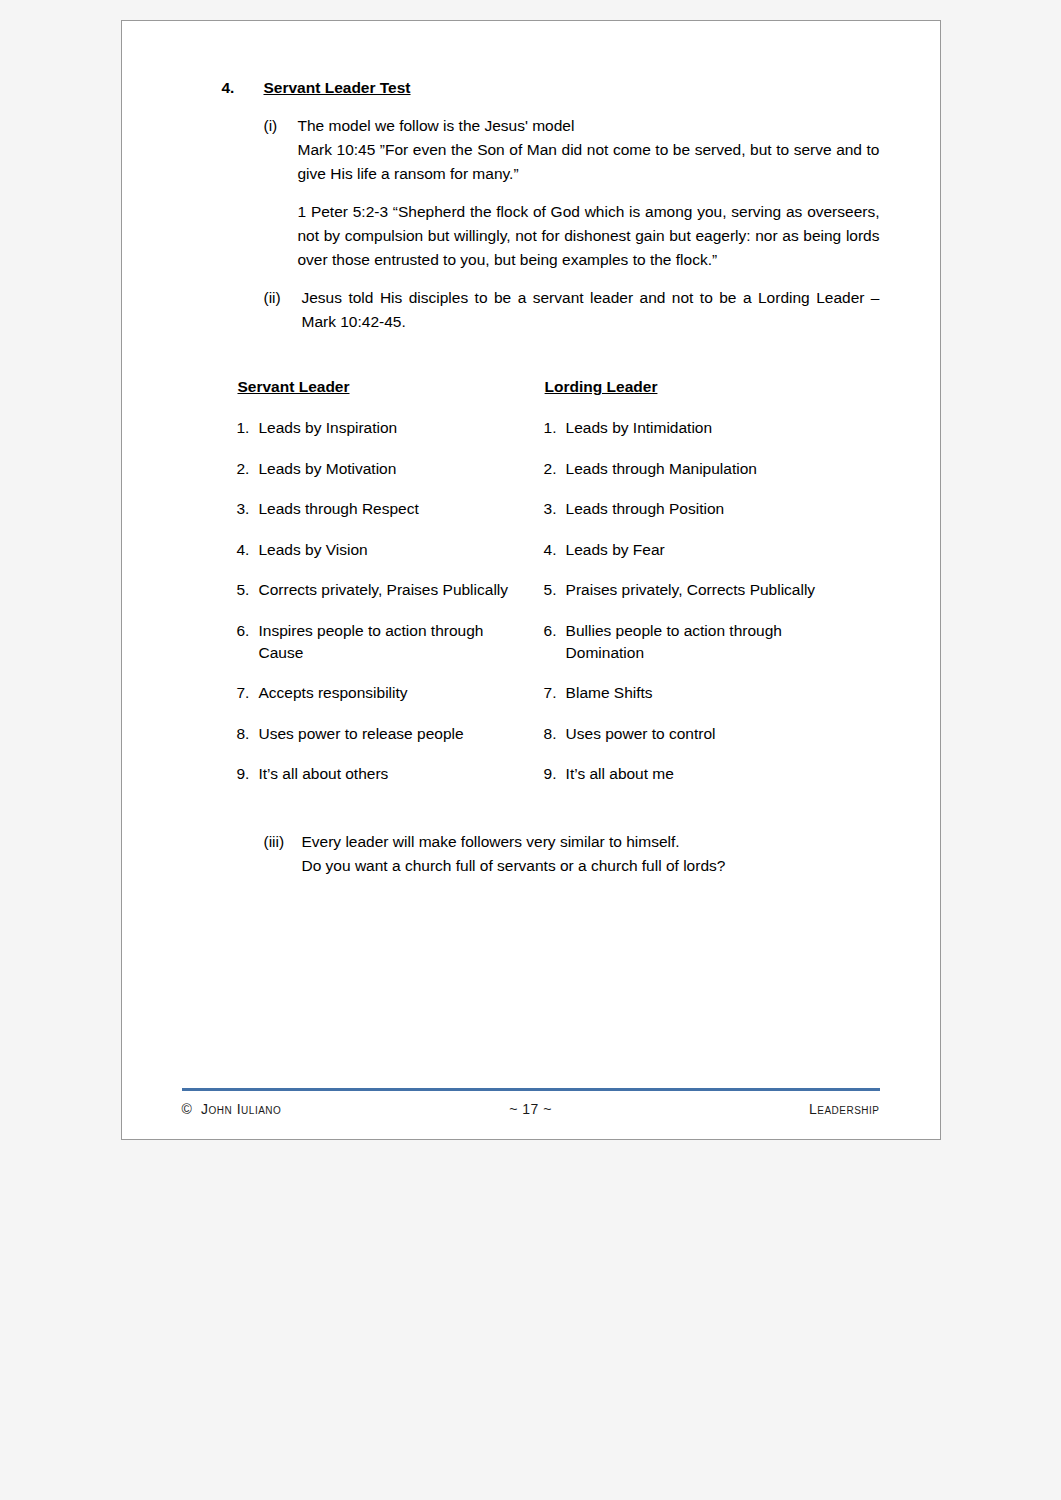4.
Servant Leader Test
(i)
The model we follow is the Jesus' model
Mark 10:45 ”For even the Son of Man did not come to be served, but to serve and to give His life a ransom for many.”
1 Peter 5:2-3 “Shepherd the flock of God which is among you, serving as overseers, not by compulsion but willingly, not for dishonest gain but eagerly: nor as being lords over those entrusted to you, but being examples to the flock.”
(ii)
Jesus told His disciples to be a servant leader and not to be a Lording Leader – Mark 10:42-45.
| Servant Leader | Lording Leader |
| --- | --- |
| 1. Leads by Inspiration | 1. Leads by Intimidation |
| 2. Leads by Motivation | 2. Leads through Manipulation |
| 3. Leads through Respect | 3. Leads through Position |
| 4. Leads by Vision | 4. Leads by Fear |
| 5. Corrects privately, Praises Publically | 5. Praises privately, Corrects Publically |
| 6. Inspires people to action through Cause | 6. Bullies people to action through Domination |
| 7. Accepts responsibility | 7. Blame Shifts |
| 8. Uses power to release people | 8. Uses power to control |
| 9. It’s all about others | 9. It’s all about me |
(iii)
Every leader will make followers very similar to himself.
Do you want a church full of servants or a church full of lords?
© John Iuliano
~ 17 ~
Leadership